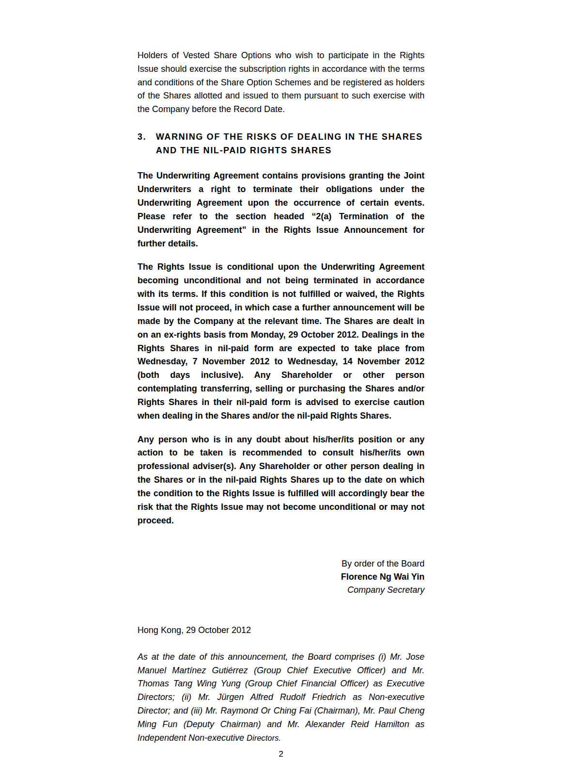Holders of Vested Share Options who wish to participate in the Rights Issue should exercise the subscription rights in accordance with the terms and conditions of the Share Option Schemes and be registered as holders of the Shares allotted and issued to them pursuant to such exercise with the Company before the Record Date.
3. WARNING OF THE RISKS OF DEALING IN THE SHARES AND THE NIL-PAID RIGHTS SHARES
The Underwriting Agreement contains provisions granting the Joint Underwriters a right to terminate their obligations under the Underwriting Agreement upon the occurrence of certain events. Please refer to the section headed “2(a) Termination of the Underwriting Agreement” in the Rights Issue Announcement for further details.
The Rights Issue is conditional upon the Underwriting Agreement becoming unconditional and not being terminated in accordance with its terms. If this condition is not fulfilled or waived, the Rights Issue will not proceed, in which case a further announcement will be made by the Company at the relevant time. The Shares are dealt in on an ex-rights basis from Monday, 29 October 2012. Dealings in the Rights Shares in nil-paid form are expected to take place from Wednesday, 7 November 2012 to Wednesday, 14 November 2012 (both days inclusive). Any Shareholder or other person contemplating transferring, selling or purchasing the Shares and/or Rights Shares in their nil-paid form is advised to exercise caution when dealing in the Shares and/or the nil-paid Rights Shares.
Any person who is in any doubt about his/her/its position or any action to be taken is recommended to consult his/her/its own professional adviser(s). Any Shareholder or other person dealing in the Shares or in the nil-paid Rights Shares up to the date on which the condition to the Rights Issue is fulfilled will accordingly bear the risk that the Rights Issue may not become unconditional or may not proceed.
By order of the Board
Florence Ng Wai Yin
Company Secretary
Hong Kong, 29 October 2012
As at the date of this announcement, the Board comprises (i) Mr. Jose Manuel Martínez Gutiérrez (Group Chief Executive Officer) and Mr. Thomas Tang Wing Yung (Group Chief Financial Officer) as Executive Directors; (ii) Mr. Jürgen Alfred Rudolf Friedrich as Non-executive Director; and (iii) Mr. Raymond Or Ching Fai (Chairman), Mr. Paul Cheng Ming Fun (Deputy Chairman) and Mr. Alexander Reid Hamilton as Independent Non-executive Directors.
2